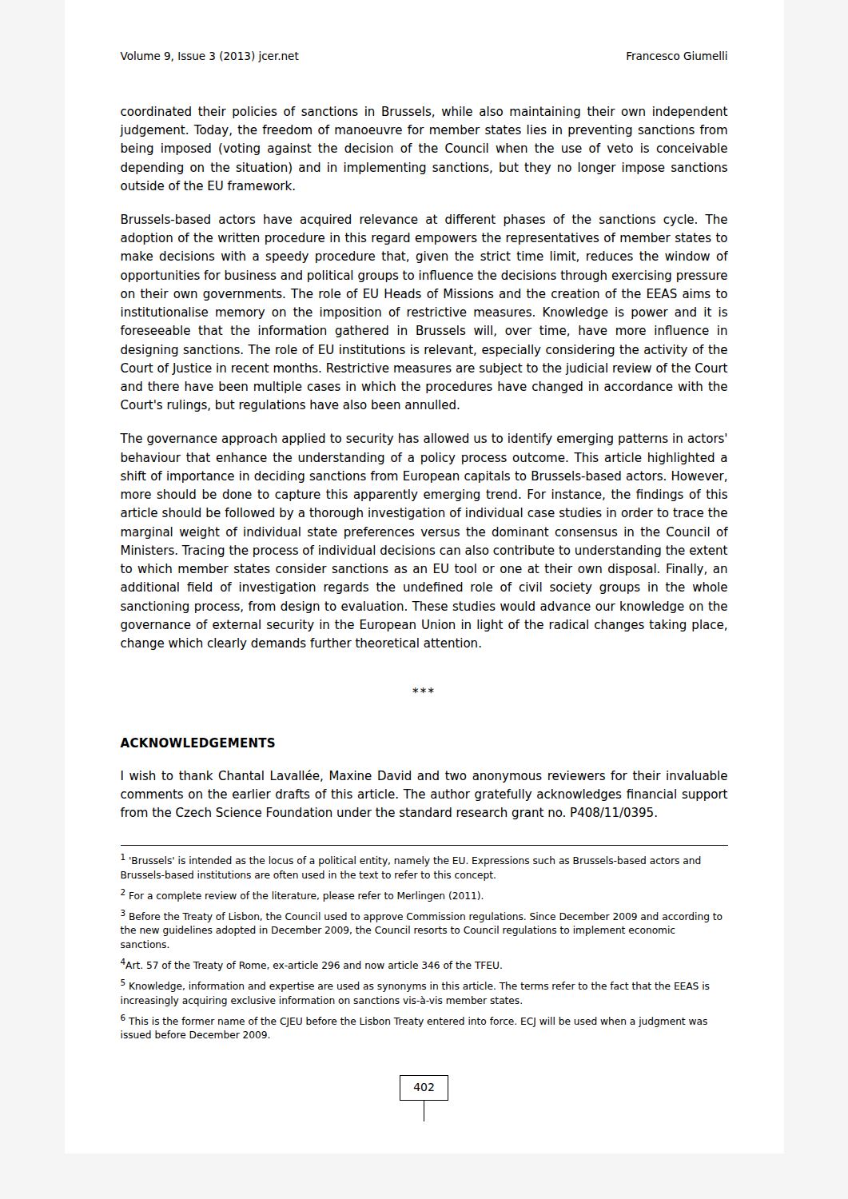Volume 9, Issue 3 (2013) jcer.net
Francesco Giumelli
coordinated their policies of sanctions in Brussels, while also maintaining their own independent judgement. Today, the freedom of manoeuvre for member states lies in preventing sanctions from being imposed (voting against the decision of the Council when the use of veto is conceivable depending on the situation) and in implementing sanctions, but they no longer impose sanctions outside of the EU framework.
Brussels-based actors have acquired relevance at different phases of the sanctions cycle. The adoption of the written procedure in this regard empowers the representatives of member states to make decisions with a speedy procedure that, given the strict time limit, reduces the window of opportunities for business and political groups to influence the decisions through exercising pressure on their own governments. The role of EU Heads of Missions and the creation of the EEAS aims to institutionalise memory on the imposition of restrictive measures. Knowledge is power and it is foreseeable that the information gathered in Brussels will, over time, have more influence in designing sanctions. The role of EU institutions is relevant, especially considering the activity of the Court of Justice in recent months. Restrictive measures are subject to the judicial review of the Court and there have been multiple cases in which the procedures have changed in accordance with the Court's rulings, but regulations have also been annulled.
The governance approach applied to security has allowed us to identify emerging patterns in actors' behaviour that enhance the understanding of a policy process outcome. This article highlighted a shift of importance in deciding sanctions from European capitals to Brussels-based actors. However, more should be done to capture this apparently emerging trend. For instance, the findings of this article should be followed by a thorough investigation of individual case studies in order to trace the marginal weight of individual state preferences versus the dominant consensus in the Council of Ministers. Tracing the process of individual decisions can also contribute to understanding the extent to which member states consider sanctions as an EU tool or one at their own disposal. Finally, an additional field of investigation regards the undefined role of civil society groups in the whole sanctioning process, from design to evaluation. These studies would advance our knowledge on the governance of external security in the European Union in light of the radical changes taking place, change which clearly demands further theoretical attention.
***
ACKNOWLEDGEMENTS
I wish to thank Chantal Lavallée, Maxine David and two anonymous reviewers for their invaluable comments on the earlier drafts of this article. The author gratefully acknowledges financial support from the Czech Science Foundation under the standard research grant no. P408/11/0395.
1 'Brussels' is intended as the locus of a political entity, namely the EU. Expressions such as Brussels-based actors and Brussels-based institutions are often used in the text to refer to this concept.
2 For a complete review of the literature, please refer to Merlingen (2011).
3 Before the Treaty of Lisbon, the Council used to approve Commission regulations. Since December 2009 and according to the new guidelines adopted in December 2009, the Council resorts to Council regulations to implement economic sanctions.
4Art. 57 of the Treaty of Rome, ex-article 296 and now article 346 of the TFEU.
5 Knowledge, information and expertise are used as synonyms in this article. The terms refer to the fact that the EEAS is increasingly acquiring exclusive information on sanctions vis-à-vis member states.
6 This is the former name of the CJEU before the Lisbon Treaty entered into force. ECJ will be used when a judgment was issued before December 2009.
402